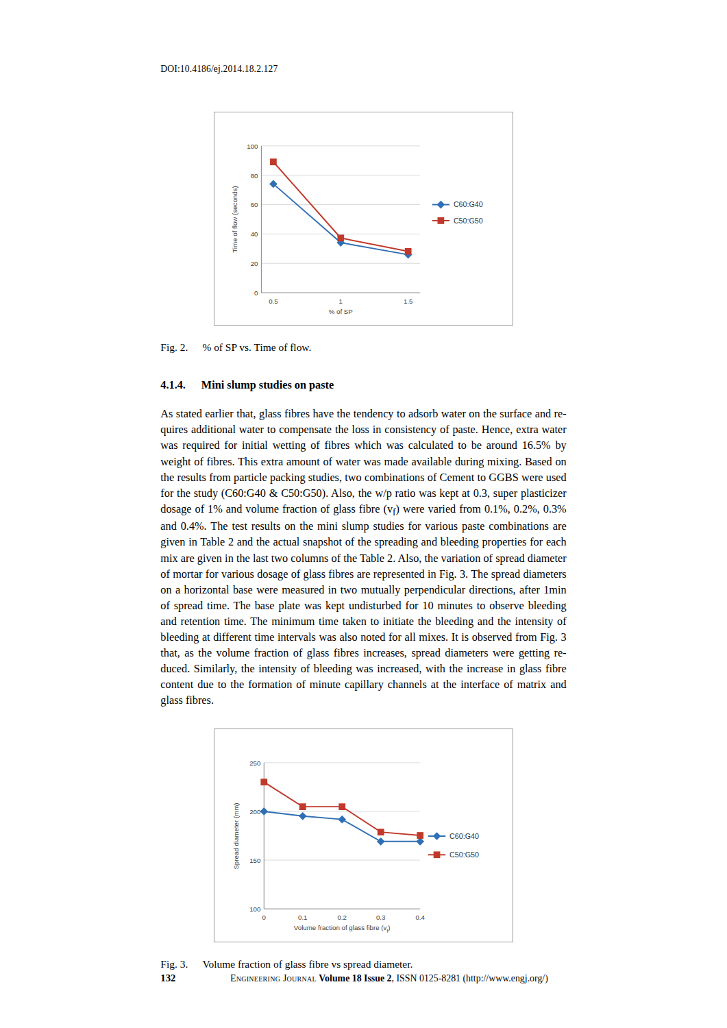DOI:10.4186/ej.2014.18.2.127
100 80 60 40 20 0 0.5 1 1.5 % of SP Time of flow (seconds) C60:G40 C50:G50
Fig. 2.% of SP vs. Time of flow.
4.1.4. Mini slump studies on paste
As stated earlier that, glass fibres have the tendency to adsorb water on the surface and requires additional water to compensate the loss in consistency of paste. Hence, extra water was required for initial wetting of fibres which was calculated to be around 16.5% by weight of fibres. This extra amount of water was made available during mixing. Based on the results from particle packing studies, two combinations of Cement to GGBS were used for the study (C60:G40 & C50:G50). Also, the w/p ratio was kept at 0.3, super plasticizer dosage of 1% and volume fraction of glass fibre (vf) were varied from 0.1%, 0.2%, 0.3% and 0.4%. The test results on the mini slump studies for various paste combinations are given in Table 2 and the actual snapshot of the spreading and bleeding properties for each mix are given in the last two columns of the Table 2. Also, the variation of spread diameter of mortar for various dosage of glass fibres are represented in Fig. 3. The spread diameters on a horizontal base were measured in two mutually perpendicular directions, after 1min of spread time. The base plate was kept undisturbed for 10 minutes to observe bleeding and retention time. The minimum time taken to initiate the bleeding and the intensity of bleeding at different time intervals was also noted for all mixes. It is observed from Fig. 3 that, as the volume fraction of glass fibres increases, spread diameters were getting reduced. Similarly, the intensity of bleeding was increased, with the increase in glass fibre content due to the formation of minute capillary channels at the interface of matrix and glass fibres.
250 200 150 100 0 0.1 0.2 0.3 0.4 Volume fraction of glass fibre (vf) Spread diameter (mm) C60:G40 C50:G50
Fig. 3. Volume fraction of glass fibre vs spread diameter.
132 Engineering Journal Volume 18 Issue 2, ISSN 0125-8281 (http://www.engj.org/)